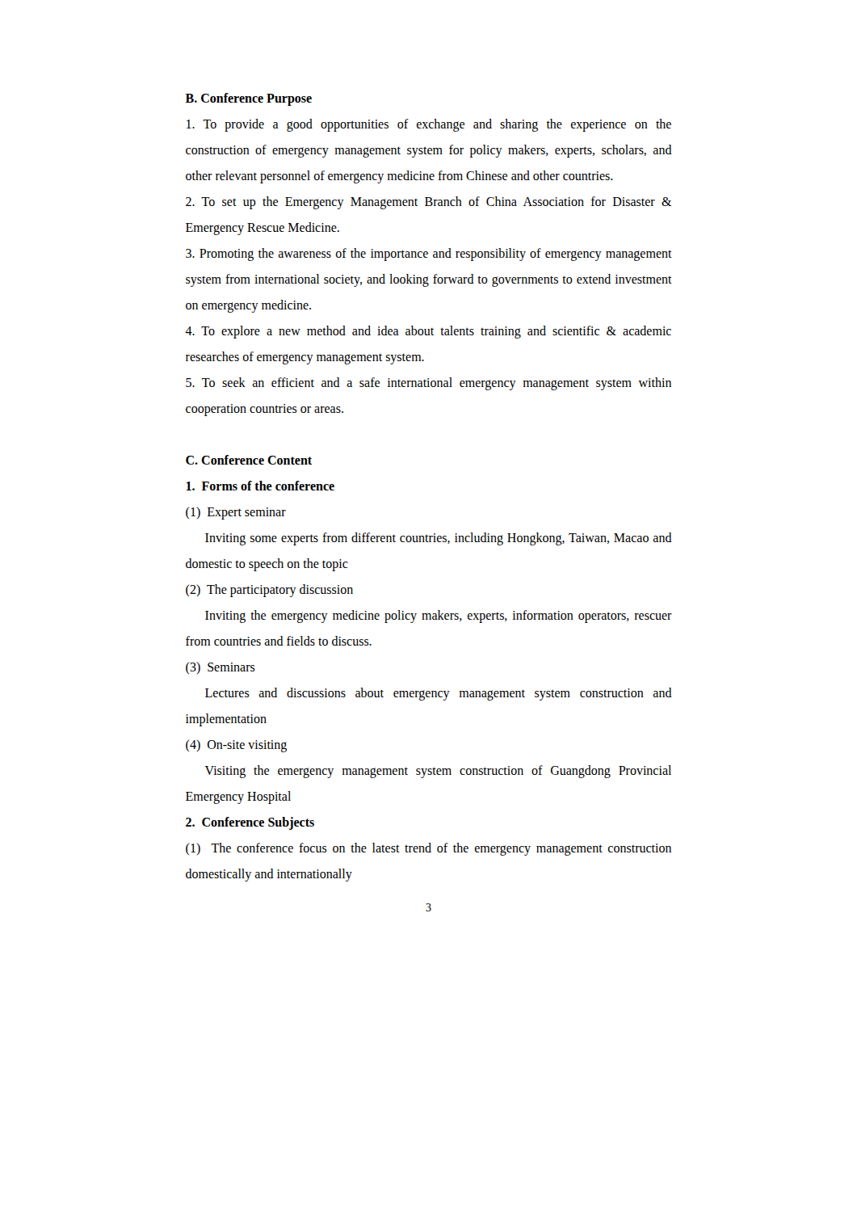B. Conference Purpose
1. To provide a good opportunities of exchange and sharing the experience on the construction of emergency management system for policy makers, experts, scholars, and other relevant personnel of emergency medicine from Chinese and other countries.
2. To set up the Emergency Management Branch of China Association for Disaster & Emergency Rescue Medicine.
3. Promoting the awareness of the importance and responsibility of emergency management system from international society, and looking forward to governments to extend investment on emergency medicine.
4. To explore a new method and idea about talents training and scientific & academic researches of emergency management system.
5. To seek an efficient and a safe international emergency management system within cooperation countries or areas.
C. Conference Content
1. Forms of the conference
(1) Expert seminar
Inviting some experts from different countries, including Hongkong, Taiwan, Macao and domestic to speech on the topic
(2) The participatory discussion
Inviting the emergency medicine policy makers, experts, information operators, rescuer from countries and fields to discuss.
(3) Seminars
Lectures and discussions about emergency management system construction and implementation
(4) On-site visiting
Visiting the emergency management system construction of Guangdong Provincial Emergency Hospital
2. Conference Subjects
(1) The conference focus on the latest trend of the emergency management construction domestically and internationally
3